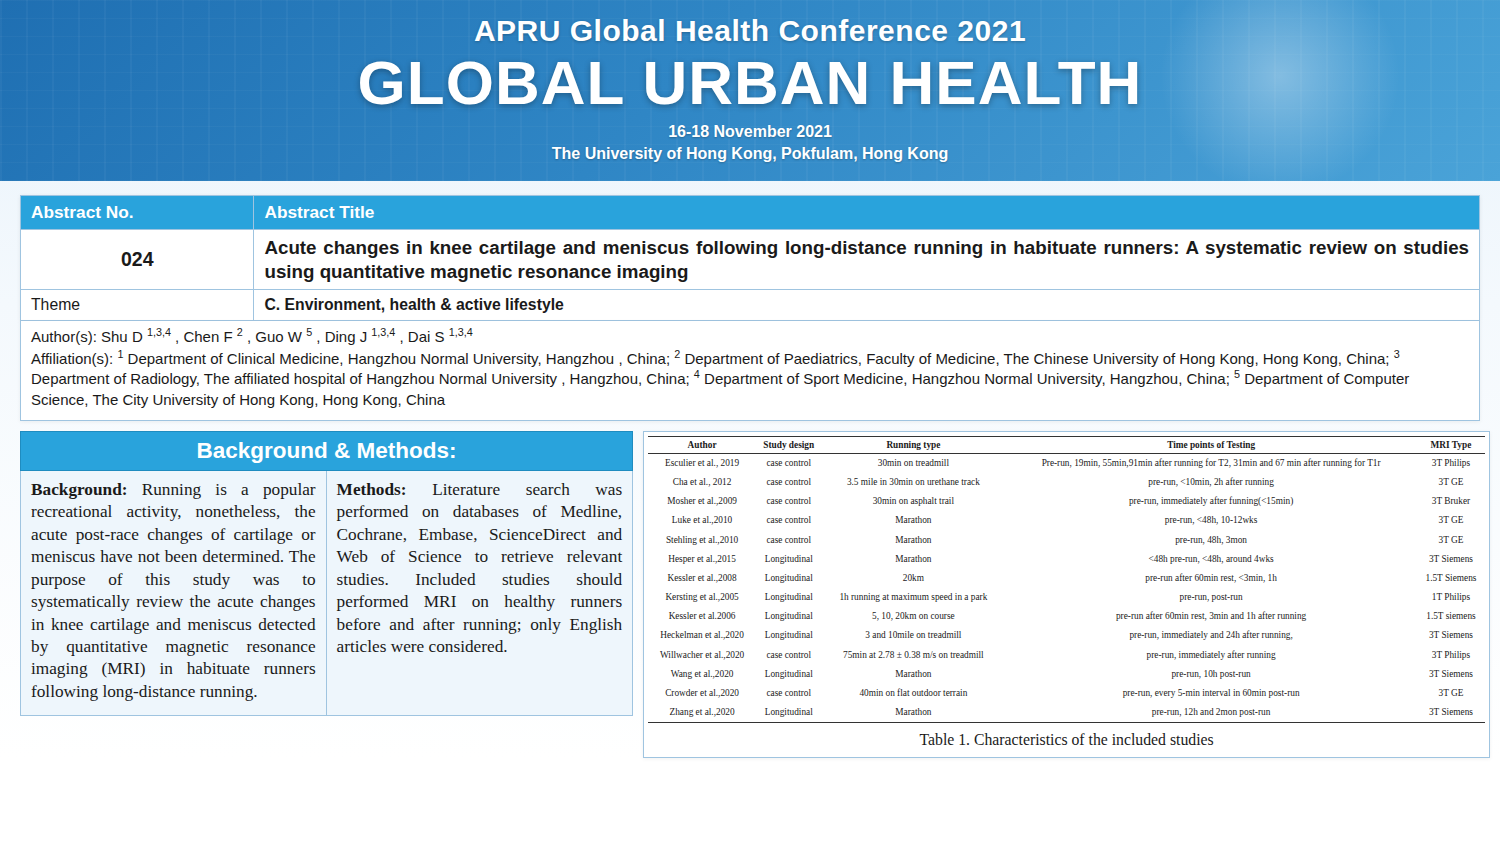APRU Global Health Conference 2021
GLOBAL URBAN HEALTH
16-18 November 2021
The University of Hong Kong, Pokfulam, Hong Kong
| Abstract No. | Abstract Title |
| --- | --- |
| 024 | Acute changes in knee cartilage and meniscus following long-distance running in habituate runners: A systematic review on studies using quantitative magnetic resonance imaging |
| Theme | C. Environment, health & active lifestyle |
Author(s): Shu D 1,3,4 , Chen F 2 , Guo W 5 , Ding J 1,3,4 , Dai S 1,3,4
Affiliation(s): 1 Department of Clinical Medicine, Hangzhou Normal University, Hangzhou , China; 2 Department of Paediatrics, Faculty of Medicine, The Chinese University of Hong Kong, Hong Kong, China; 3 Department of Radiology, The affiliated hospital of Hangzhou Normal University , Hangzhou, China; 4 Department of Sport Medicine, Hangzhou Normal University, Hangzhou, China; 5 Department of Computer Science, The City University of Hong Kong, Hong Kong, China
Background & Methods:
Background: Running is a popular recreational activity, nonetheless, the acute post-race changes of cartilage or meniscus have not been determined. The purpose of this study was to systematically review the acute changes in knee cartilage and meniscus detected by quantitative magnetic resonance imaging (MRI) in habituate runners following long-distance running.
Methods: Literature search was performed on databases of Medline, Cochrane, Embase, ScienceDirect and Web of Science to retrieve relevant studies. Included studies should performed MRI on healthy runners before and after running; only English articles were considered.
| Author | Study design | Running type | Time points of Testing | MRI Type |
| --- | --- | --- | --- | --- |
| Esculier et al., 2019 | case control | 30min on treadmill | Pre-run, 19min, 55min,91min after running for T2, 31min and 67 min after running for T1r | 3T Philips |
| Cha et al., 2012 | case control | 3.5 mile in 30min on urethane track | pre-run, <10min, 2h after running | 3T GE |
| Mosher et al.,2009 | case control | 30min on asphalt trail | pre-run, immediately after funning(<15min) | 3T Bruker |
| Luke et al.,2010 | case control | Marathon | pre-run, <48h, 10-12wks | 3T GE |
| Stehling et al.,2010 | case control | Marathon | pre-run, 48h, 3mon | 3T GE |
| Hesper et al.,2015 | Longitudinal | Marathon | <48h pre-run, <48h, around 4wks | 3T Siemens |
| Kessler et al.,2008 | Longitudinal | 20km | pre-run after 60min rest, <3min, 1h | 1.5T Siemens |
| Kersting et al.,2005 | Longitudinal | 1h running at maximum speed in a park | pre-run, post-run | 1T Philips |
| Kessler et al.2006 | Longitudinal | 5, 10, 20km on course | pre-run after 60min rest, 3min and 1h after running | 1.5T siemens |
| Heckelman et al.,2020 | Longitudinal | 3 and 10mile on treadmill | pre-run, immediately and 24h after running, | 3T Siemens |
| Willwacher et al.,2020 | case control | 75min at 2.78 ± 0.38 m/s on treadmill | pre-run, immediately after running | 3T Philips |
| Wang et al.,2020 | Longitudinal | Marathon | pre-run, 10h post-run | 3T Siemens |
| Crowder et al.,2020 | case control | 40min on flat outdoor terrain | pre-run, every 5-min interval in 60min post-run | 3T GE |
| Zhang et al.,2020 | Longitudinal | Marathon | pre-run, 12h and 2mon post-run | 3T Siemens |
Table 1. Characteristics of the included studies